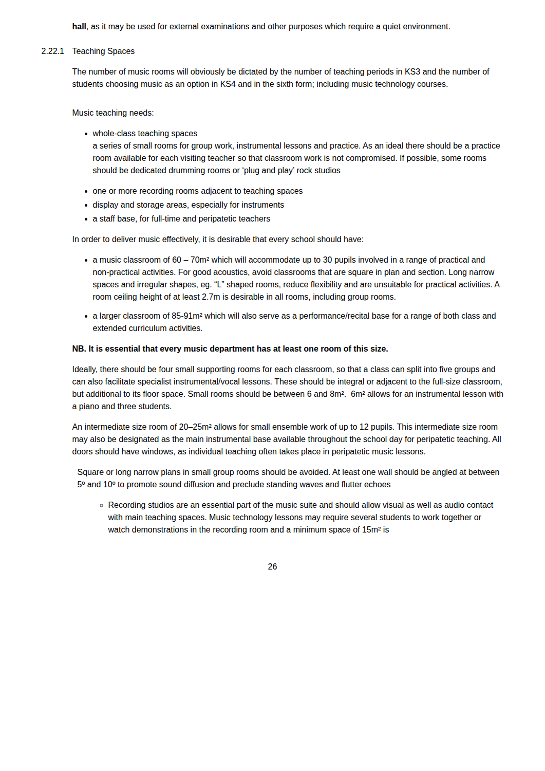hall, as it may be used for external examinations and other purposes which require a quiet environment.
2.22.1 Teaching Spaces
The number of music rooms will obviously be dictated by the number of teaching periods in KS3 and the number of students choosing music as an option in KS4 and in the sixth form; including music technology courses.
Music teaching needs:
whole-class teaching spaces
a series of small rooms for group work, instrumental lessons and practice. As an ideal there should be a practice room available for each visiting teacher so that classroom work is not compromised. If possible, some rooms should be dedicated drumming rooms or ‘plug and play’ rock studios
one or more recording rooms adjacent to teaching spaces
display and storage areas, especially for instruments
a staff base, for full-time and peripatetic teachers
In order to deliver music effectively, it is desirable that every school should have:
a music classroom of 60 – 70m² which will accommodate up to 30 pupils involved in a range of practical and non-practical activities. For good acoustics, avoid classrooms that are square in plan and section. Long narrow spaces and irregular shapes, eg. “L” shaped rooms, reduce flexibility and are unsuitable for practical activities. A room ceiling height of at least 2.7m is desirable in all rooms, including group rooms.
a larger classroom of 85-91m² which will also serve as a performance/recital base for a range of both class and extended curriculum activities.
NB. It is essential that every music department has at least one room of this size.
Ideally, there should be four small supporting rooms for each classroom, so that a class can split into five groups and can also facilitate specialist instrumental/vocal lessons. These should be integral or adjacent to the full-size classroom, but additional to its floor space. Small rooms should be between 6 and 8m². 6m² allows for an instrumental lesson with a piano and three students.
An intermediate size room of 20–25m² allows for small ensemble work of up to 12 pupils. This intermediate size room may also be designated as the main instrumental base available throughout the school day for peripatetic teaching. All doors should have windows, as individual teaching often takes place in peripatetic music lessons.
Square or long narrow plans in small group rooms should be avoided. At least one wall should be angled at between 5º and 10º to promote sound diffusion and preclude standing waves and flutter echoes
Recording studios are an essential part of the music suite and should allow visual as well as audio contact with main teaching spaces. Music technology lessons may require several students to work together or watch demonstrations in the recording room and a minimum space of 15m² is
26